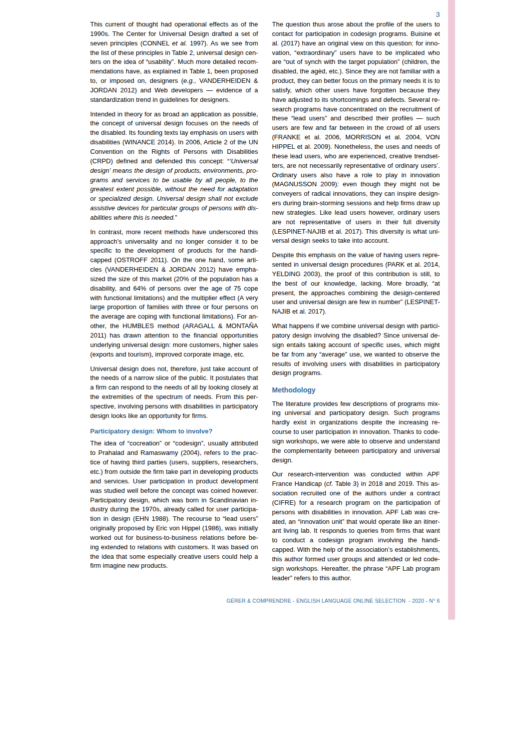3
This current of thought had operational effects as of the 1990s. The Center for Universal Design drafted a set of seven principles (CONNEL et al. 1997). As we see from the list of these principles in Table 2, universal design centers on the idea of “usability”. Much more detailed recommendations have, as explained in Table 1, been proposed to, or imposed on, designers (e.g., VANDERHEIDEN & JORDAN 2012) and Web developers — evidence of a standardization trend in guidelines for designers.
Intended in theory for as broad an application as possible, the concept of universal design focuses on the needs of the disabled. Its founding texts lay emphasis on users with disabilities (WINANCE 2014). In 2006, Article 2 of the UN Convention on the Rights of Persons with Disabilities (CRPD) defined and defended this concept: “‘Universal design’ means the design of products, environments, programs and services to be usable by all people, to the greatest extent possible, without the need for adaptation or specialized design. Universal design shall not exclude assistive devices for particular groups of persons with disabilities where this is needed.”
In contrast, more recent methods have underscored this approach’s universality and no longer consider it to be specific to the development of products for the handicapped (OSTROFF 2011). On the one hand, some articles (VANDERHEIDEN & JORDAN 2012) have emphasized the size of this market (20% of the population has a disability, and 64% of persons over the age of 75 cope with functional limitations) and the multiplier effect (A very large proportion of families with three or four persons on the average are coping with functional limitations). For another, the HUMBLES method (ARAGALL & MONTAÑA 2011) has drawn attention to the financial opportunities underlying universal design: more customers, higher sales (exports and tourism), improved corporate image, etc.
Universal design does not, therefore, just take account of the needs of a narrow slice of the public. It postulates that a firm can respond to the needs of all by looking closely at the extremities of the spectrum of needs. From this perspective, involving persons with disabilities in participatory design looks like an opportunity for firms.
Participatory design: Whom to involve?
The idea of “cocreation” or “codesign”, usually attributed to Prahalad and Ramaswamy (2004), refers to the practice of having third parties (users, suppliers, researchers, etc.) from outside the firm take part in developing products and services. User participation in product development was studied well before the concept was coined however. Participatory design, which was born in Scandinavian industry during the 1970s, already called for user participation in design (EHN 1988). The recourse to “lead users” originally proposed by Eric von Hippel (1986), was initially worked out for business-to-business relations before being extended to relations with customers. It was based on the idea that some especially creative users could help a firm imagine new products.
The question thus arose about the profile of the users to contact for participation in codesign programs. Buisine et al. (2017) have an original view on this question: for innovation, “extraordinary” users have to be implicated who are “out of synch with the target population” (children, the disabled, the agèd, etc.). Since they are not familiar with a product, they can better focus on the primary needs it is to satisfy, which other users have forgotten because they have adjusted to its shortcomings and defects. Several research programs have concentrated on the recruitment of these “lead users” and described their profiles — such users are few and far between in the crowd of all users (FRANKE et al. 2006, MORRISON et al. 2004, VON HIPPEL et al. 2009). Nonetheless, the uses and needs of these lead users, who are experienced, creative trendsetters, are not necessarily representative of ordinary users’. Ordinary users also have a role to play in innovation (MAGNUSSON 2009): even though they might not be conveyers of radical innovations, they can inspire designers during brain-storming sessions and help firms draw up new strategies. Like lead users however, ordinary users are not representative of users in their full diversity (LESPINET-NAJIB et al. 2017). This diversity is what universal design seeks to take into account.
Despite this emphasis on the value of having users represented in universal design procedures (PARK et al. 2014, YELDING 2003), the proof of this contribution is still, to the best of our knowledge, lacking. More broadly, “at present, the approaches combining the design-centered user and universal design are few in number” (LESPINET-NAJIB et al. 2017).
What happens if we combine universal design with participatory design involving the disabled? Since universal design entails taking account of specific uses, which might be far from any “average” use, we wanted to observe the results of involving users with disabilities in participatory design programs.
Methodology
The literature provides few descriptions of programs mixing universal and participatory design. Such programs hardly exist in organizations despite the increasing recourse to user participation in innovation. Thanks to codesign workshops, we were able to observe and understand the complementarity between participatory and universal design.
Our research-intervention was conducted within APF France Handicap (cf. Table 3) in 2018 and 2019. This association recruited one of the authors under a contract (CIFRE) for a research program on the participation of persons with disabilities in innovation. APF Lab was created, an “innovation unit” that would operate like an itinerant living lab. It responds to queries from firms that want to conduct a codesign program involving the handicapped. With the help of the association’s establishments, this author formed user groups and attended or led codesign workshops. Hereafter, the phrase “APF Lab program leader” refers to this author.
GÉRER & COMPRENDRE - ENGLISH LANGUAGE ONLINE SELECTION - 2020 - N° 6